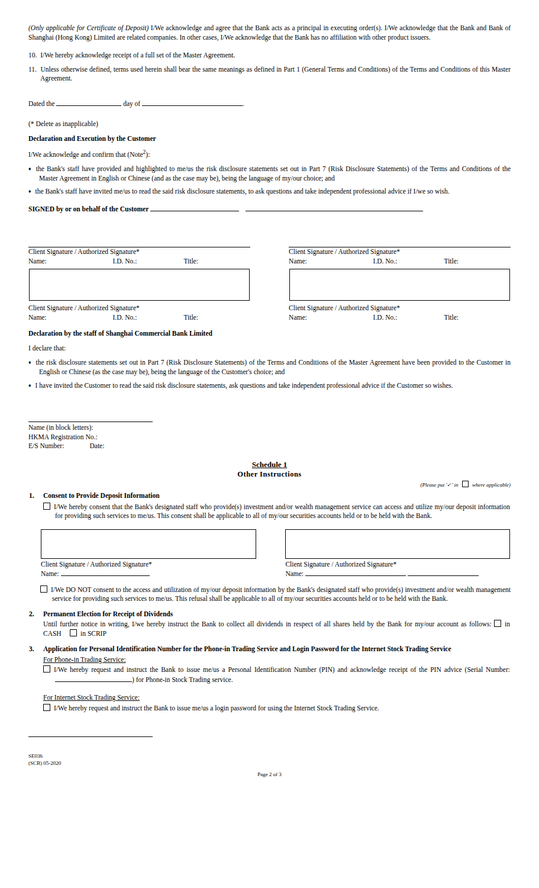(Only applicable for Certificate of Deposit) I/We acknowledge and agree that the Bank acts as a principal in executing order(s). I/We acknowledge that the Bank and Bank of Shanghai (Hong Kong) Limited are related companies. In other cases, I/We acknowledge that the Bank has no affiliation with other product issuers.
10. I/We hereby acknowledge receipt of a full set of the Master Agreement.
11. Unless otherwise defined, terms used herein shall bear the same meanings as defined in Part 1 (General Terms and Conditions) of the Terms and Conditions of this Master Agreement.
Dated the day of .
(* Delete as inapplicable)
Declaration and Execution by the Customer
I/We acknowledge and confirm that (Note2):
the Bank's staff have provided and highlighted to me/us the risk disclosure statements set out in Part 7 (Risk Disclosure Statements) of the Terms and Conditions of the Master Agreement in English or Chinese (and as the case may be), being the language of my/our choice; and
the Bank's staff have invited me/us to read the said risk disclosure statements, to ask questions and take independent professional advice if I/we so wish.
SIGNED by or on behalf of the Customer
| Client Signature / Authorized Signature* / Name: / I.D. No.: / Title: / | | Client Signature / Authorized Signature* / Name: / I.D. No.: / Title: / |
| Client Signature / Authorized Signature* / Name: / I.D. No.: / Title: / | | Client Signature / Authorized Signature* / Name: / I.D. No.: / Title: / |
Declaration by the staff of Shanghai Commercial Bank Limited
I declare that:
the risk disclosure statements set out in Part 7 (Risk Disclosure Statements) of the Terms and Conditions of the Master Agreement have been provided to the Customer in English or Chinese (as the case may be), being the language of the Customer's choice; and
I have invited the Customer to read the said risk disclosure statements, ask questions and take independent professional advice if the Customer so wishes.
Name (in block letters):
HKMA Registration No.:
E/S Number: Date:
Schedule 1
Other Instructions
(Please put '✓' in where applicable)
| 1. | Consent to Provide Deposit Information I/We hereby consent that the Bank's designated staff who provide(s) investment and/or wealth management service can access and utilize my/our deposit information for providing such services to me/us. This consent shall be applicable to all of my/our securities accounts held or to be held with the Bank. |
| Client Signature / Authorized Signature* Name: | | Client Signature / Authorized Signature* Name: |
I/We DO NOT consent to the access and utilization of my/our deposit information by the Bank's designated staff who provide(s) investment and/or wealth management service for providing such services to me/us. This refusal shall be applicable to all of my/our securities accounts held or to be held with the Bank.
| 2. | Permanent Election for Receipt of Dividends Until further notice in writing, I/we hereby instruct the Bank to collect all dividends in respect of all shares held by the Bank for my/our account as follows: in CASH in SCRIP |
| 3. | Application for Personal Identification Number for the Phone-in Trading Service and Login Password for the Internet Stock Trading Service For Phone-in Trading Service: I/We hereby request and instruct the Bank to issue me/us a Personal Identification Number (PIN) and acknowledge receipt of the PIN advice (Serial Number: ) for Phone-in Stock Trading service. For Internet Stock Trading Service: I/We hereby request and instruct the Bank to issue me/us a login password for using the Internet Stock Trading Service. |
SE036
(SCB) 05-2020
Page 2 of 3